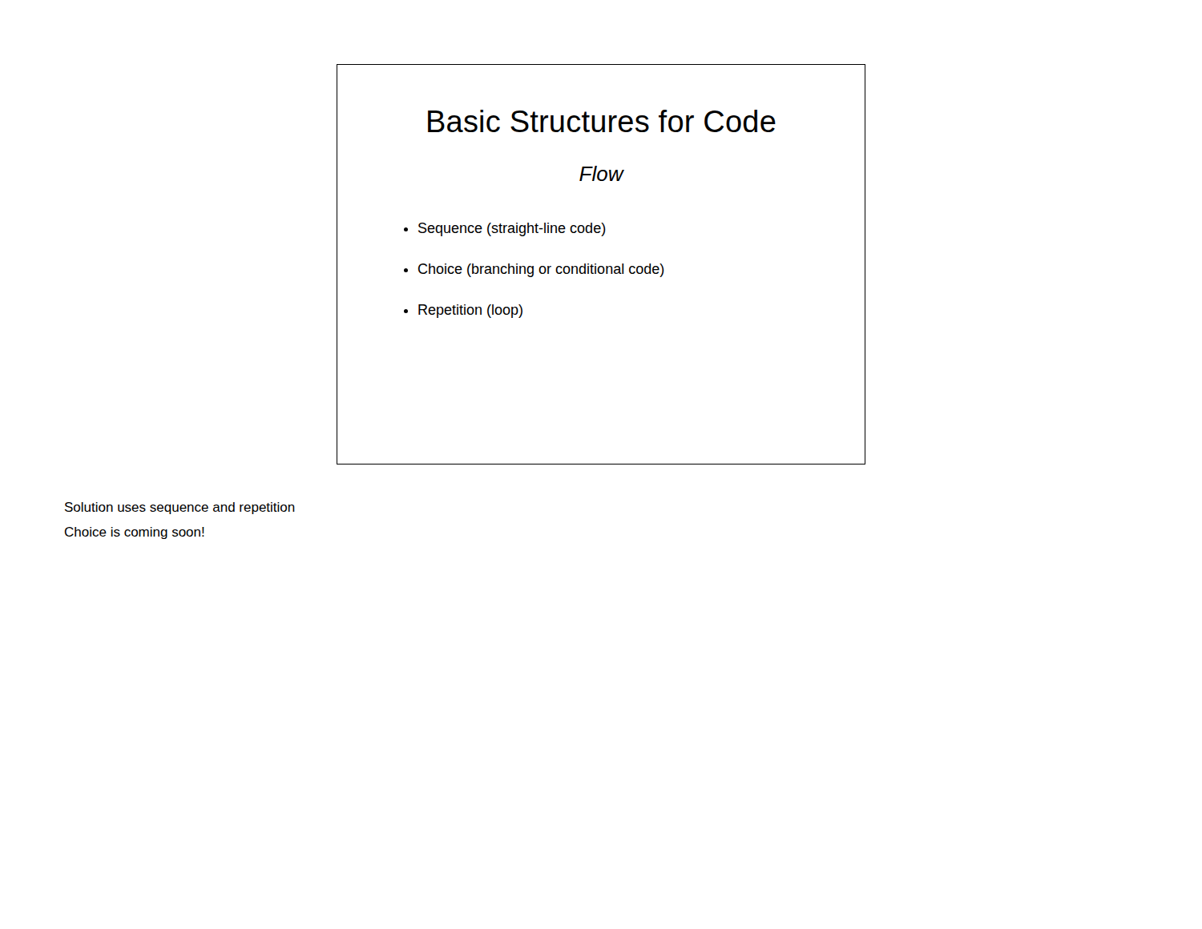Basic Structures for Code
Flow
Sequence (straight-line code)
Choice (branching or conditional code)
Repetition (loop)
Solution uses sequence and repetition
Choice is coming soon!